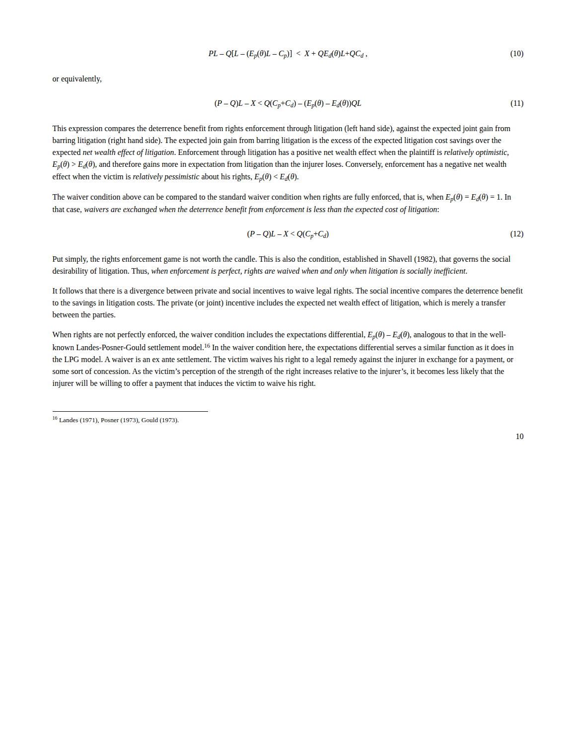PL – Q[L – (Ep(θ)L – Cp)] < X + QEd(θ)L+QCd , (10)
or equivalently,
(P – Q)L – X < Q(Cp+Cd) – (Ep(θ) – Ed(θ))QL (11)
This expression compares the deterrence benefit from rights enforcement through litigation (left hand side), against the expected joint gain from barring litigation (right hand side). The expected join gain from barring litigation is the excess of the expected litigation cost savings over the expected net wealth effect of litigation. Enforcement through litigation has a positive net wealth effect when the plaintiff is relatively optimistic, Ep(θ) > Ed(θ), and therefore gains more in expectation from litigation than the injurer loses. Conversely, enforcement has a negative net wealth effect when the victim is relatively pessimistic about his rights, Ep(θ) < Ed(θ).
The waiver condition above can be compared to the standard waiver condition when rights are fully enforced, that is, when Ep(θ) = Ed(θ) = 1. In that case, waivers are exchanged when the deterrence benefit from enforcement is less than the expected cost of litigation:
(P – Q)L – X < Q(Cp+Cd) (12)
Put simply, the rights enforcement game is not worth the candle. This is also the condition, established in Shavell (1982), that governs the social desirability of litigation. Thus, when enforcement is perfect, rights are waived when and only when litigation is socially inefficient.
It follows that there is a divergence between private and social incentives to waive legal rights. The social incentive compares the deterrence benefit to the savings in litigation costs. The private (or joint) incentive includes the expected net wealth effect of litigation, which is merely a transfer between the parties.
When rights are not perfectly enforced, the waiver condition includes the expectations differential, Ep(θ) – Ed(θ), analogous to that in the well-known Landes-Posner-Gould settlement model.16 In the waiver condition here, the expectations differential serves a similar function as it does in the LPG model. A waiver is an ex ante settlement. The victim waives his right to a legal remedy against the injurer in exchange for a payment, or some sort of concession. As the victim’s perception of the strength of the right increases relative to the injurer’s, it becomes less likely that the injurer will be willing to offer a payment that induces the victim to waive his right.
16 Landes (1971), Posner (1973), Gould (1973).
10